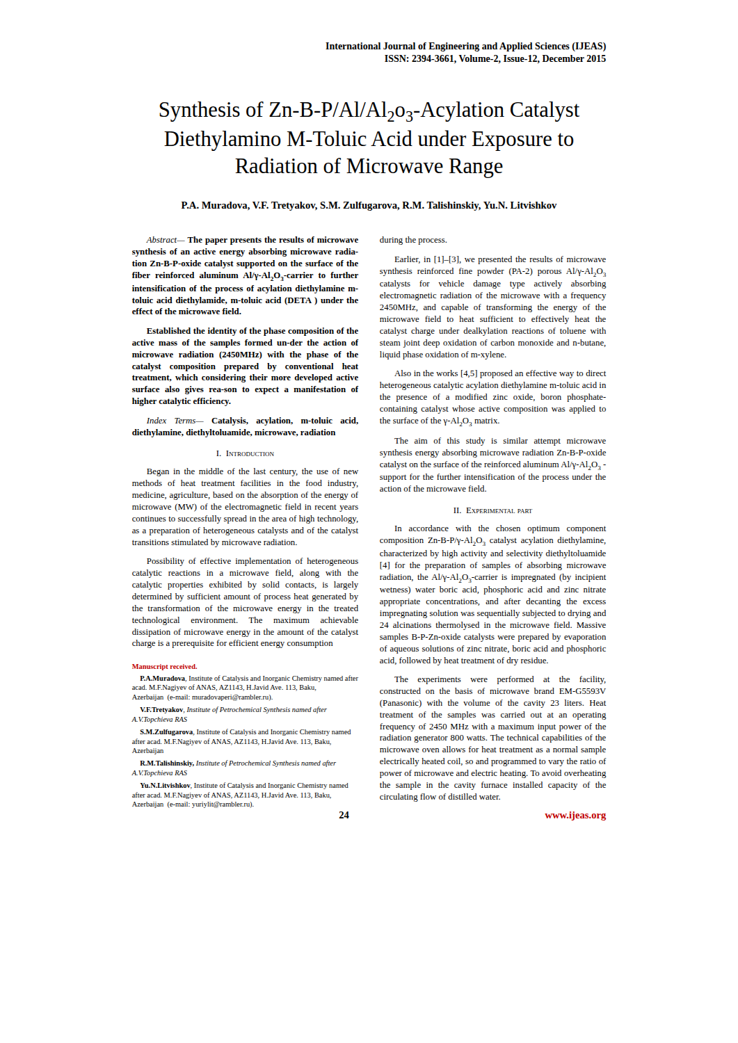International Journal of Engineering and Applied Sciences (IJEAS)
ISSN: 2394-3661, Volume-2, Issue-12, December 2015
Synthesis of Zn-B-P/Al/Al2o3-Acylation Catalyst Diethylamino M-Toluic Acid under Exposure to Radiation of Microwave Range
P.A. Muradova, V.F. Tretyakov, S.M. Zulfugarova, R.M. Talishinskiy, Yu.N. Litvishkov
Abstract— The paper presents the results of microwave synthesis of an active energy absorbing microwave radia-tion Zn-B-P-oxide catalyst supported on the surface of the fiber reinforced aluminum Al/γ-Al2O3-carrier to further intensification of the process of acylation diethylamine m-toluic acid diethylamide, m-toluic acid (DETA ) under the effect of the microwave field.
Established the identity of the phase composition of the active mass of the samples formed un-der the action of microwave radiation (2450MHz) with the phase of the catalyst composition prepared by conventional heat treatment, which considering their more developed active surface also gives rea-son to expect a manifestation of higher catalytic efficiency.
Index Terms— Catalysis, acylation, m-toluic acid, diethylamine, diethyltoluamide, microwave, radiation
I. Introduction
Began in the middle of the last century, the use of new methods of heat treatment facilities in the food industry, medicine, agriculture, based on the absorption of the energy of microwave (MW) of the electromagnetic field in recent years continues to successfully spread in the area of high technology, as a preparation of heterogeneous catalysts and of the catalyst transitions stimulated by microwave radiation.
Possibility of effective implementation of heterogeneous catalytic reactions in a microwave field, along with the catalytic properties exhibited by solid contacts, is largely determined by sufficient amount of process heat generated by the transformation of the microwave energy in the treated technological environment. The maximum achievable dissipation of microwave energy in the amount of the catalyst charge is a prerequisite for efficient energy consumption
Manuscript received.
P.A.Muradova, Institute of Catalysis and Inorganic Chemistry named after acad. M.F.Nagiyev of ANAS, AZ1143, H.Javid Ave. 113, Baku, Azerbaijan (e-mail: muradovaperi@rambler.ru).
V.F.Tretyakov, Institute of Petrochemical Synthesis named after A.V.Topchieva RAS
S.M.Zulfugarova, Institute of Catalysis and Inorganic Chemistry named after acad. M.F.Nagiyev of ANAS, AZ1143, H.Javid Ave. 113, Baku, Azerbaijan
R.M.Talishinskiy, Institute of Petrochemical Synthesis named after A.V.Topchieva RAS
Yu.N.Litvishkov, Institute of Catalysis and Inorganic Chemistry named after acad. M.F.Nagiyev of ANAS, AZ1143, H.Javid Ave. 113, Baku, Azerbaijan (e-mail: yuriylit@rambler.ru).
during the process.
Earlier, in [1]–[3], we presented the results of microwave synthesis reinforced fine powder (PA-2) porous Al/γ-Al2O3 catalysts for vehicle damage type actively absorbing electromagnetic radiation of the microwave with a frequency 2450MHz, and capable of transforming the energy of the microwave field to heat sufficient to effectively heat the catalyst charge under dealkylation reactions of toluene with steam joint deep oxidation of carbon monoxide and n-butane, liquid phase oxidation of m-xylene.
Also in the works [4,5] proposed an effective way to direct heterogeneous catalytic acylation diethylamine m-toluic acid in the presence of a modified zinc oxide, boron phosphate-containing catalyst whose active composition was applied to the surface of the γ-Al2O3 matrix.
The aim of this study is similar attempt microwave synthesis energy absorbing microwave radiation Zn-B-P-oxide catalyst on the surface of the reinforced aluminum Al/γ-Al2O3 - support for the further intensification of the process under the action of the microwave field.
II. Experimental part
In accordance with the chosen optimum component composition Zn-B-P/γ-Al2O3 catalyst acylation diethylamine, characterized by high activity and selectivity diethyltoluamide [4] for the preparation of samples of absorbing microwave radiation, the Al/γ-Al2O3-carrier is impregnated (by incipient wetness) water boric acid, phosphoric acid and zinc nitrate appropriate concentrations, and after decanting the excess impregnating solution was sequentially subjected to drying and 24 alcinations thermolysed in the microwave field. Massive samples B-P-Zn-oxide catalysts were prepared by evaporation of aqueous solutions of zinc nitrate, boric acid and phosphoric acid, followed by heat treatment of dry residue.
The experiments were performed at the facility, constructed on the basis of microwave brand EM-G5593V (Panasonic) with the volume of the cavity 23 liters. Heat treatment of the samples was carried out at an operating frequency of 2450 MHz with a maximum input power of the radiation generator 800 watts. The technical capabilities of the microwave oven allows for heat treatment as a normal sample electrically heated coil, so and programmed to vary the ratio of power of microwave and electric heating. To avoid overheating the sample in the cavity furnace installed capacity of the circulating flow of distilled water.
24 www.ijeas.org